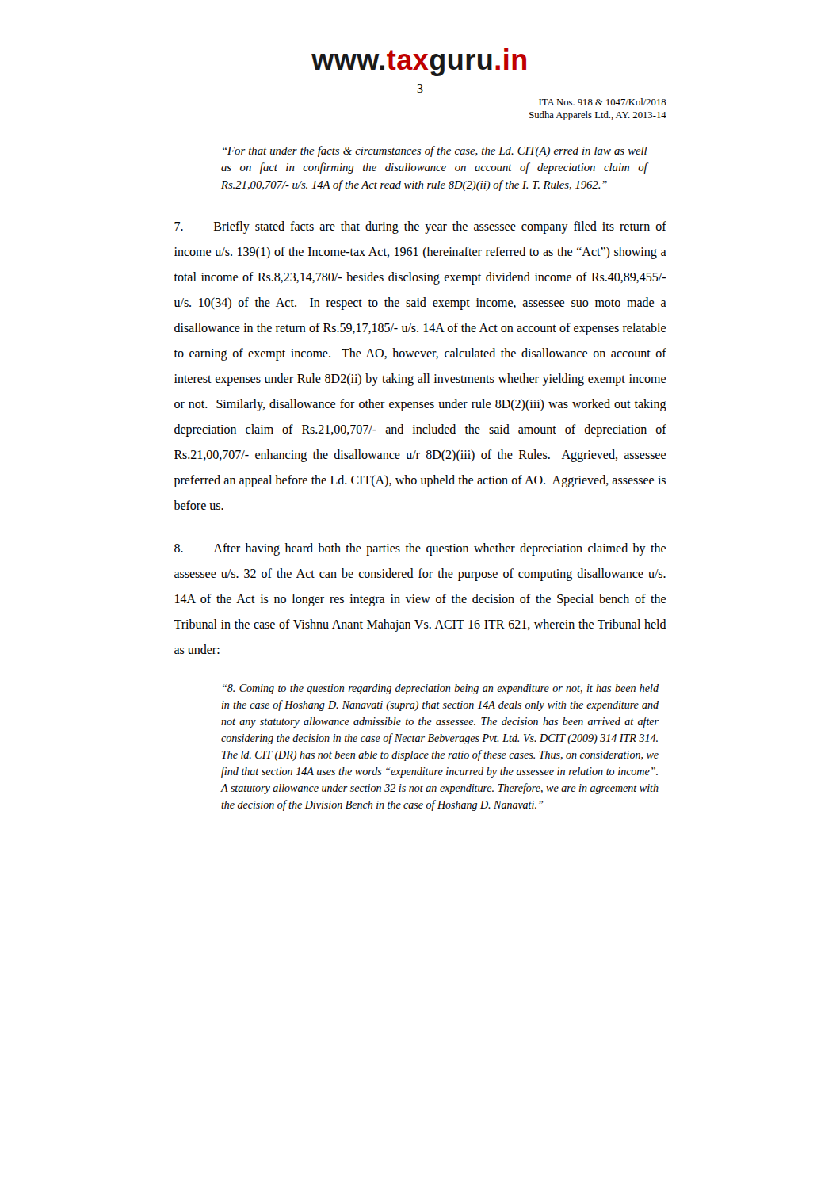www. tax guru.in
3
ITA Nos. 918 & 1047/Kol/2018
Sudha Apparels Ltd., AY. 2013-14
“For that under the facts & circumstances of the case, the Ld. CIT(A) erred in law as well as on fact in confirming the disallowance on account of depreciation claim of Rs.21,00,707/- u/s. 14A of the Act read with rule 8D(2)(ii) of the I. T. Rules, 1962.”
7. Briefly stated facts are that during the year the assessee company filed its return of income u/s. 139(1) of the Income-tax Act, 1961 (hereinafter referred to as the “Act”) showing a total income of Rs.8,23,14,780/- besides disclosing exempt dividend income of Rs.40,89,455/- u/s. 10(34) of the Act. In respect to the said exempt income, assessee suo moto made a disallowance in the return of Rs.59,17,185/- u/s. 14A of the Act on account of expenses relatable to earning of exempt income. The AO, however, calculated the disallowance on account of interest expenses under Rule 8D2(ii) by taking all investments whether yielding exempt income or not. Similarly, disallowance for other expenses under rule 8D(2)(iii) was worked out taking depreciation claim of Rs.21,00,707/- and included the said amount of depreciation of Rs.21,00,707/- enhancing the disallowance u/r 8D(2)(iii) of the Rules. Aggrieved, assessee preferred an appeal before the Ld. CIT(A), who upheld the action of AO. Aggrieved, assessee is before us.
8. After having heard both the parties the question whether depreciation claimed by the assessee u/s. 32 of the Act can be considered for the purpose of computing disallowance u/s. 14A of the Act is no longer res integra in view of the decision of the Special bench of the Tribunal in the case of Vishnu Anant Mahajan Vs. ACIT 16 ITR 621, wherein the Tribunal held as under:
“8. Coming to the question regarding depreciation being an expenditure or not, it has been held in the case of Hoshang D. Nanavati (supra) that section 14A deals only with the expenditure and not any statutory allowance admissible to the assessee. The decision has been arrived at after considering the decision in the case of Nectar Bebverages Pvt. Ltd. Vs. DCIT (2009) 314 ITR 314. The ld. CIT (DR) has not been able to displace the ratio of these cases. Thus, on consideration, we find that section 14A uses the words “expenditure incurred by the assessee in relation to income”. A statutory allowance under section 32 is not an expenditure. Therefore, we are in agreement with the decision of the Division Bench in the case of Hoshang D. Nanavati.”